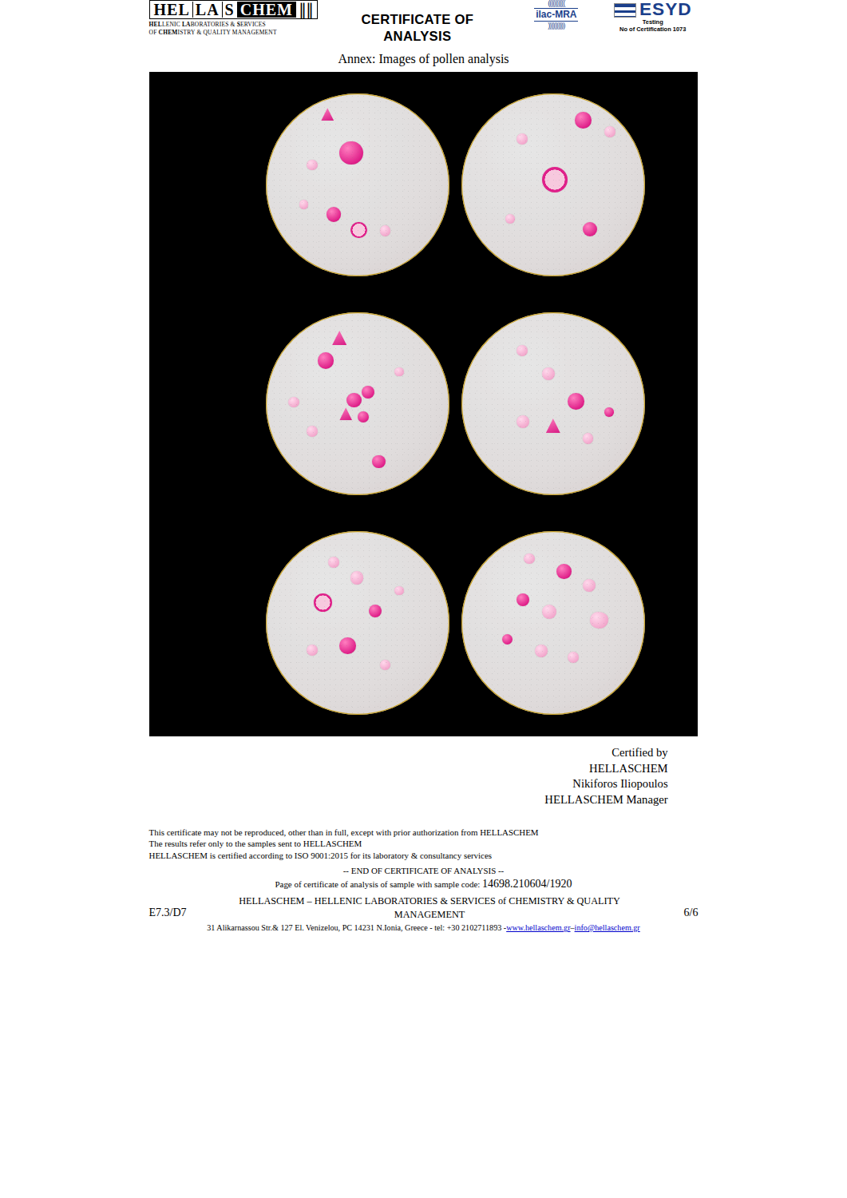HEL LA SCHEM∥∥
HELLENIC LABORATORIES & SERVICES
OF CHEMISTRY & QUALITY MANAGEMENT
CERTIFICATE OF ANALYSIS
((((((((((
ilac-MRA
))))))))))
ESYD
Testing
No of Certification 1073
Annex: Images of pollen analysis
Certified by
HELLASCHEM
Nikiforos Iliopoulos
HELLASCHEM Manager
This certificate may not be reproduced, other than in full, except with prior authorization from HELLASCHEM
The results refer only to the samples sent to HELLASCHEM
HELLASCHEM is certified according to ISO 9001:2015 for its laboratory & consultancy services
-- END OF CERTIFICATE OF ANALYSIS --
Page of certificate of analysis of sample with sample code: 14698.210604/1920
E7.3/D7
HELLASCHEM – HELLENIC LABORATORIES & SERVICES of CHEMISTRY & QUALITY MANAGEMENT
6/6
31 Alikarnassou Str.& 127 El. Venizelou, PC 14231 N.Ionia, Greece - tel: +30 2102711893 -www.hellaschem.gr–info@hellaschem.gr